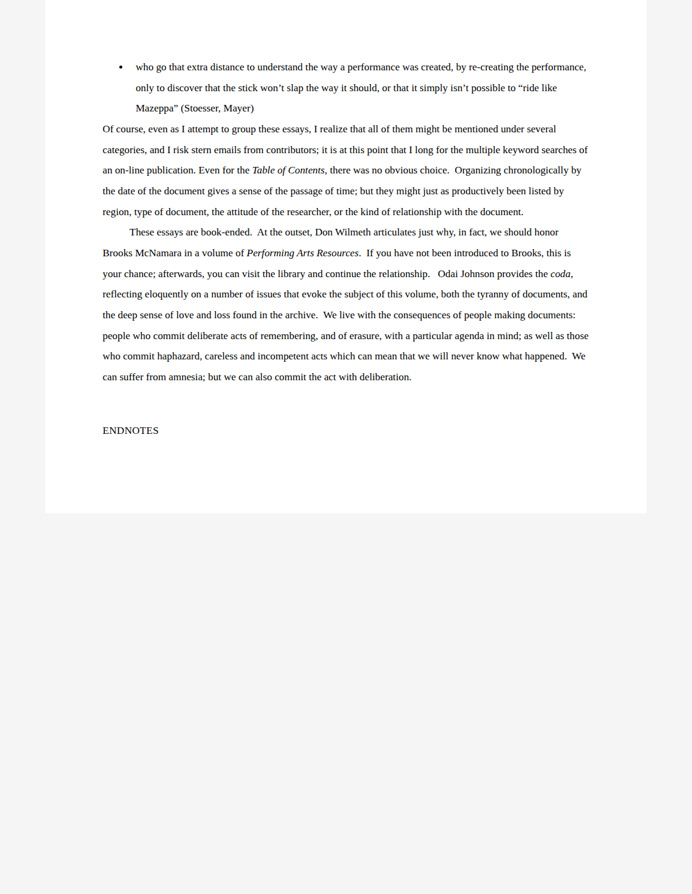who go that extra distance to understand the way a performance was created, by re-creating the performance, only to discover that the stick won’t slap the way it should, or that it simply isn’t possible to “ride like Mazeppa” (Stoesser, Mayer)
Of course, even as I attempt to group these essays, I realize that all of them might be mentioned under several categories, and I risk stern emails from contributors; it is at this point that I long for the multiple keyword searches of an on-line publication. Even for the Table of Contents, there was no obvious choice. Organizing chronologically by the date of the document gives a sense of the passage of time; but they might just as productively been listed by region, type of document, the attitude of the researcher, or the kind of relationship with the document.
These essays are book-ended. At the outset, Don Wilmeth articulates just why, in fact, we should honor Brooks McNamara in a volume of Performing Arts Resources. If you have not been introduced to Brooks, this is your chance; afterwards, you can visit the library and continue the relationship. Odai Johnson provides the coda, reflecting eloquently on a number of issues that evoke the subject of this volume, both the tyranny of documents, and the deep sense of love and loss found in the archive. We live with the consequences of people making documents: people who commit deliberate acts of remembering, and of erasure, with a particular agenda in mind; as well as those who commit haphazard, careless and incompetent acts which can mean that we will never know what happened. We can suffer from amnesia; but we can also commit the act with deliberation.
ENDNOTES